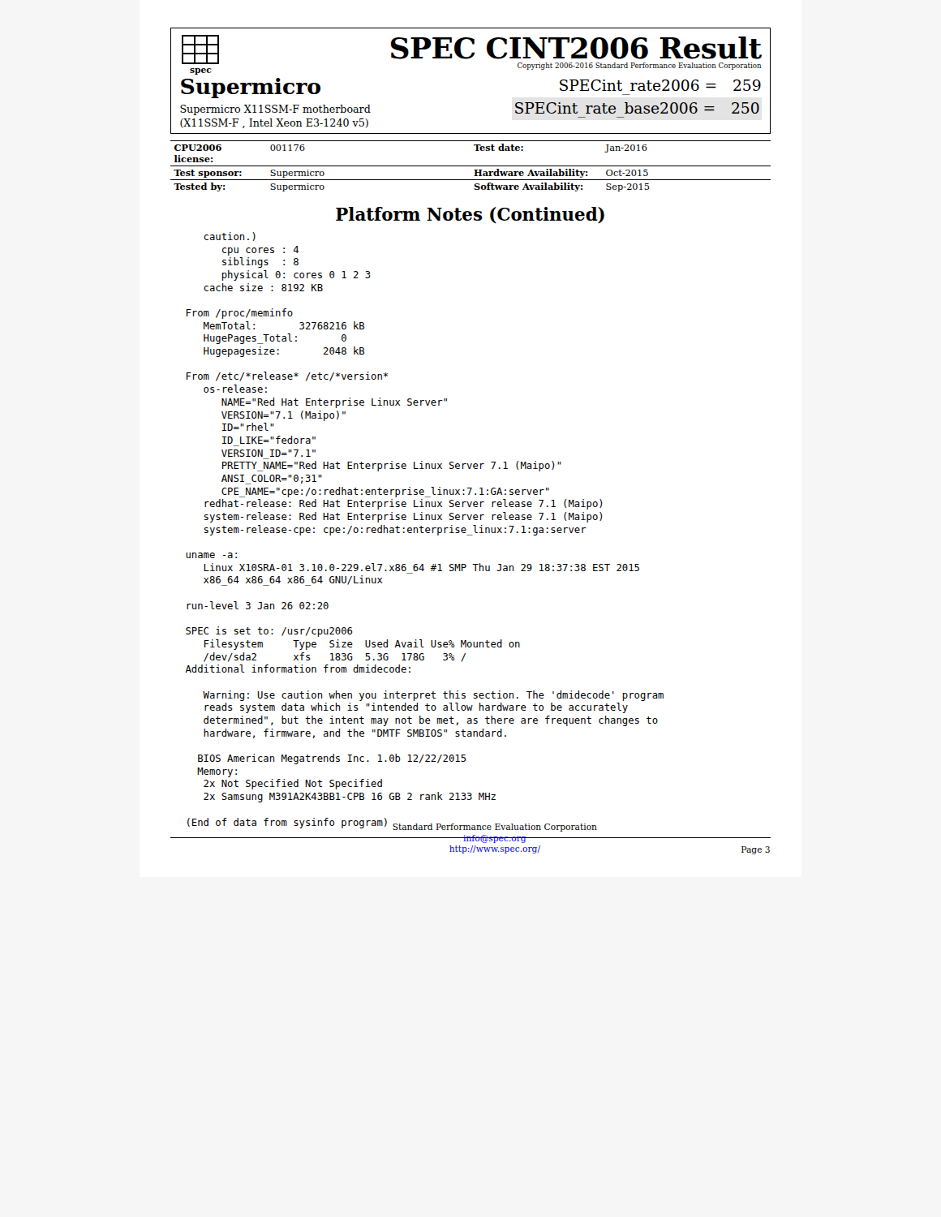spec
SPEC CINT2006 Result
Copyright 2006-2016 Standard Performance Evaluation Corporation
Supermicro
Supermicro X11SSM-F motherboard
(X11SSM-F , Intel Xeon E3-1240 v5)
SPECint_rate2006 = 259
SPECint_rate_base2006 = 250
| CPU2006 license: | 001176 | Test date: | Jan-2016 |
| Test sponsor: | Supermicro | Hardware Availability: | Oct-2015 |
| Tested by: | Supermicro | Software Availability: | Sep-2015 |
Platform Notes (Continued)
   caution.)
      cpu cores : 4
      siblings  : 8
      physical 0: cores 0 1 2 3
   cache size : 8192 KB

From /proc/meminfo
   MemTotal:       32768216 kB
   HugePages_Total:       0
   Hugepagesize:       2048 kB

From /etc/*release* /etc/*version*
   os-release:
      NAME="Red Hat Enterprise Linux Server"
      VERSION="7.1 (Maipo)"
      ID="rhel"
      ID_LIKE="fedora"
      VERSION_ID="7.1"
      PRETTY_NAME="Red Hat Enterprise Linux Server 7.1 (Maipo)"
      ANSI_COLOR="0;31"
      CPE_NAME="cpe:/o:redhat:enterprise_linux:7.1:GA:server"
   redhat-release: Red Hat Enterprise Linux Server release 7.1 (Maipo)
   system-release: Red Hat Enterprise Linux Server release 7.1 (Maipo)
   system-release-cpe: cpe:/o:redhat:enterprise_linux:7.1:ga:server

uname -a:
   Linux X10SRA-01 3.10.0-229.el7.x86_64 #1 SMP Thu Jan 29 18:37:38 EST 2015
   x86_64 x86_64 x86_64 GNU/Linux

run-level 3 Jan 26 02:20

SPEC is set to: /usr/cpu2006
   Filesystem     Type  Size  Used Avail Use% Mounted on
   /dev/sda2      xfs   183G  5.3G  178G   3% /
Additional information from dmidecode:

   Warning: Use caution when you interpret this section. The 'dmidecode' program
   reads system data which is "intended to allow hardware to be accurately
   determined", but the intent may not be met, as there are frequent changes to
   hardware, firmware, and the "DMTF SMBIOS" standard.

  BIOS American Megatrends Inc. 1.0b 12/22/2015
  Memory:
   2x Not Specified Not Specified
   2x Samsung M391A2K43BB1-CPB 16 GB 2 rank 2133 MHz

(End of data from sysinfo program)
Standard Performance Evaluation Corporation
info@spec.org
http://www.spec.org/
Page 3